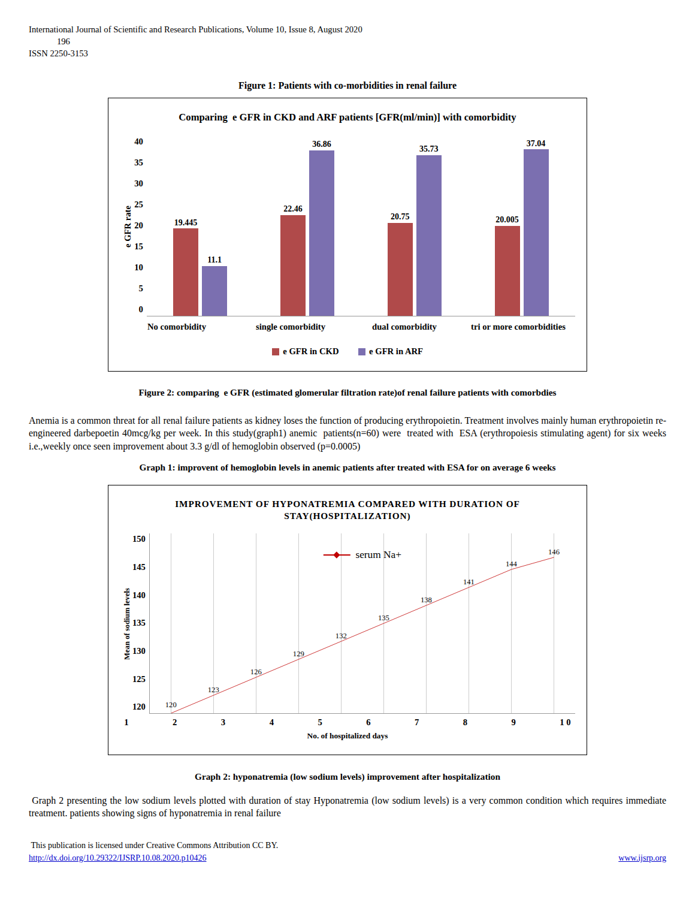International Journal of Scientific and Research Publications, Volume 10, Issue 8, August 2020 196 ISSN 2250-3153
Figure 1: Patients with co-morbidities in renal failure
Comparing e GFR in CKD and ARF patients [GFR(ml/min)] with comorbidity
e GFR rate
40
35
30
25
20
15
10
5
0
19.445
11.1
22.46
36.86
20.75
35.73
20.005
37.04
No comorbidity
single comorbidity
dual comorbidity
tri or more comorbidities
e GFR in CKD
e GFR in ARF
Figure 2: comparing e GFR (estimated glomerular filtration rate)of renal failure patients with comorbdies
Anemia is a common threat for all renal failure patients as kidney loses the function of producing erythropoietin. Treatment involves mainly human erythropoietin re-engineered darbepoetin 40mcg/kg per week. In this study(graph1) anemic patients(n=60) were treated with ESA (erythropoiesis stimulating agent) for six weeks i.e.,weekly once seen improvement about 3.3 g/dl of hemoglobin observed (p=0.0005)
Graph 1: improvent of hemoglobin levels in anemic patients after treated with ESA for on average 6 weeks
IMPROVEMENT OF HYPONATREMIA COMPARED WITH DURATION OF STAY(HOSPITALIZATION)
Mean of sodium levels
150
145
140
135
130
125
120
serum Na+
120 123 126 129 132 135 138 141 144 146
1234567891 0
No. of hospitalized days
Graph 2: hyponatremia (low sodium levels) improvement after hospitalization
Graph 2 presenting the low sodium levels plotted with duration of stay Hyponatremia (low sodium levels) is a very common condition which requires immediate treatment. patients showing signs of hyponatremia in renal failure
This publication is licensed under Creative Commons Attribution CC BY. http://dx.doi.org/10.29322/IJSRP.10.08.2020.p10426 www.ijsrp.org